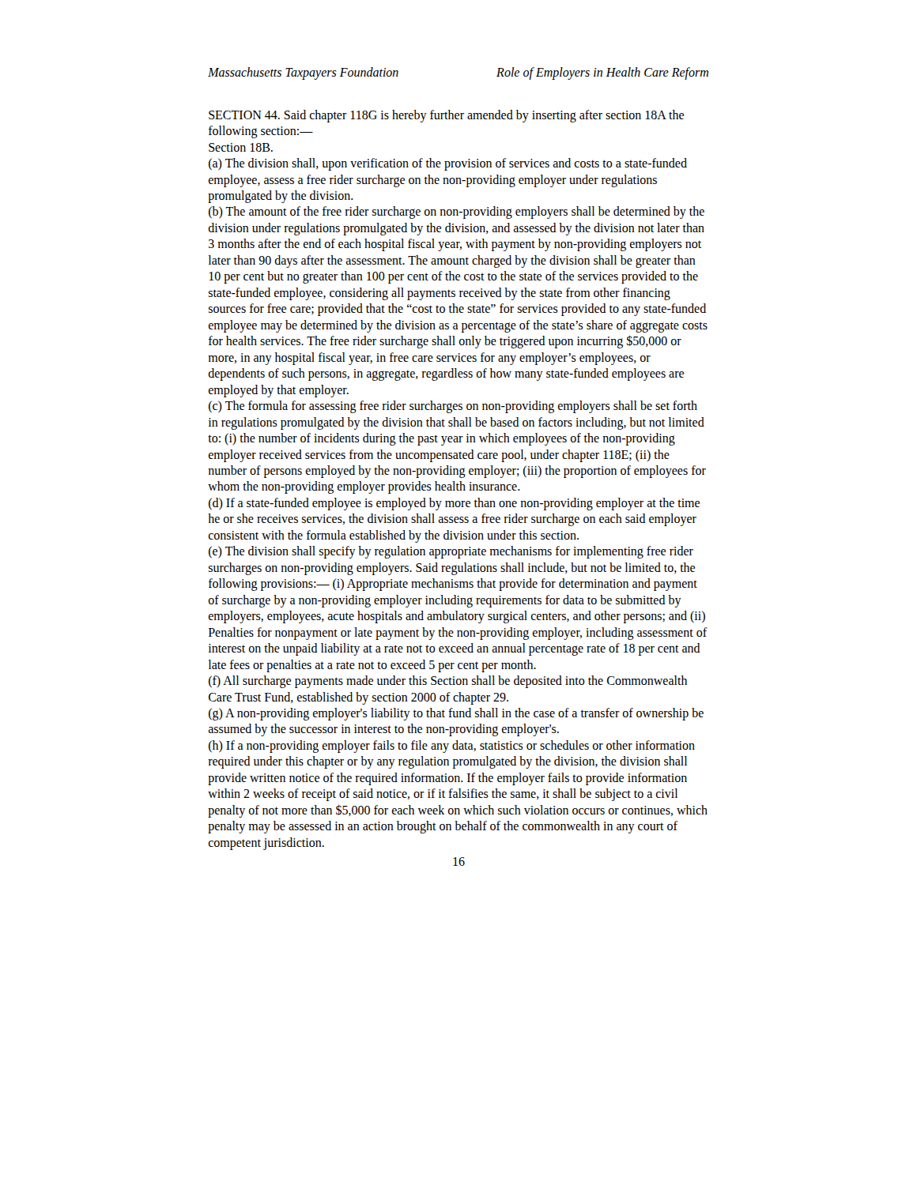Massachusetts Taxpayers Foundation Role of Employers in Health Care Reform
SECTION 44. Said chapter 118G is hereby further amended by inserting after section 18A the following section:—
Section 18B.
(a) The division shall, upon verification of the provision of services and costs to a state-funded employee, assess a free rider surcharge on the non-providing employer under regulations promulgated by the division.
(b) The amount of the free rider surcharge on non-providing employers shall be determined by the division under regulations promulgated by the division, and assessed by the division not later than 3 months after the end of each hospital fiscal year, with payment by non-providing employers not later than 90 days after the assessment. The amount charged by the division shall be greater than 10 per cent but no greater than 100 per cent of the cost to the state of the services provided to the state-funded employee, considering all payments received by the state from other financing sources for free care; provided that the “cost to the state” for services provided to any state-funded employee may be determined by the division as a percentage of the state’s share of aggregate costs for health services. The free rider surcharge shall only be triggered upon incurring $50,000 or more, in any hospital fiscal year, in free care services for any employer’s employees, or dependents of such persons, in aggregate, regardless of how many state-funded employees are employed by that employer.
(c) The formula for assessing free rider surcharges on non-providing employers shall be set forth in regulations promulgated by the division that shall be based on factors including, but not limited to: (i) the number of incidents during the past year in which employees of the non-providing employer received services from the uncompensated care pool, under chapter 118E; (ii) the number of persons employed by the non-providing employer; (iii) the proportion of employees for whom the non-providing employer provides health insurance.
(d) If a state-funded employee is employed by more than one non-providing employer at the time he or she receives services, the division shall assess a free rider surcharge on each said employer consistent with the formula established by the division under this section.
(e) The division shall specify by regulation appropriate mechanisms for implementing free rider surcharges on non-providing employers. Said regulations shall include, but not be limited to, the following provisions:— (i) Appropriate mechanisms that provide for determination and payment of surcharge by a non-providing employer including requirements for data to be submitted by employers, employees, acute hospitals and ambulatory surgical centers, and other persons; and (ii) Penalties for nonpayment or late payment by the non-providing employer, including assessment of interest on the unpaid liability at a rate not to exceed an annual percentage rate of 18 per cent and late fees or penalties at a rate not to exceed 5 per cent per month.
(f) All surcharge payments made under this Section shall be deposited into the Commonwealth Care Trust Fund, established by section 2000 of chapter 29.
(g) A non-providing employer's liability to that fund shall in the case of a transfer of ownership be assumed by the successor in interest to the non-providing employer's.
(h) If a non-providing employer fails to file any data, statistics or schedules or other information required under this chapter or by any regulation promulgated by the division, the division shall provide written notice of the required information. If the employer fails to provide information within 2 weeks of receipt of said notice, or if it falsifies the same, it shall be subject to a civil penalty of not more than $5,000 for each week on which such violation occurs or continues, which penalty may be assessed in an action brought on behalf of the commonwealth in any court of competent jurisdiction.
16